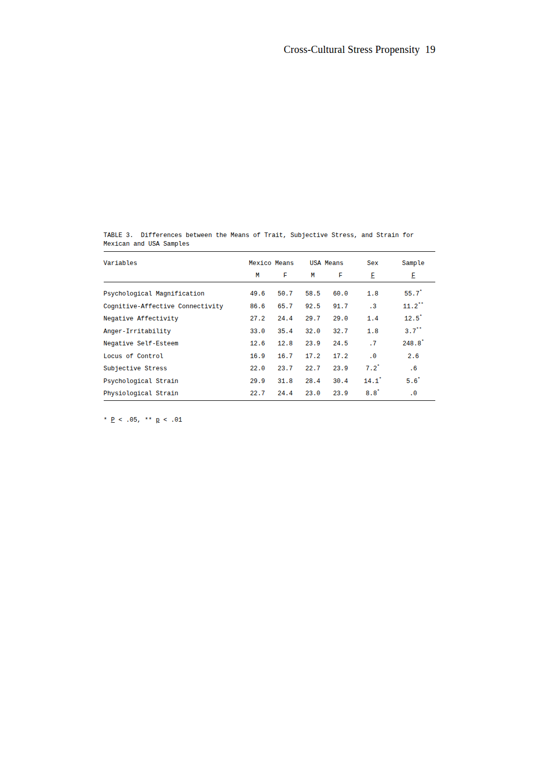Cross-Cultural Stress Propensity 19
TABLE 3. Differences between the Means of Trait, Subjective Stress, and Strain for Mexican and USA Samples
| Variables | Mexico Means | USA Means | Sex | Sample |
| --- | --- | --- | --- | --- |
| | M | F | M | F | F | F |
| Psychological Magnification | 49.6 | 50.7 | 58.5 | 60.0 | 1.8 | 55.7 * |
| Cognitive-Affective Connectivity | 86.6 | 65.7 | 92.5 | 91.7 | .3 | 11.2 ** |
| Negative Affectivity | 27.2 | 24.4 | 29.7 | 29.0 | 1.4 | 12.5 * |
| Anger-Irritability | 33.0 | 35.4 | 32.0 | 32.7 | 1.8 | 3.7 ** |
| Negative Self-Esteem | 12.6 | 12.8 | 23.9 | 24.5 | .7 | 248.8 * |
| Locus of Control | 16.9 | 16.7 | 17.2 | 17.2 | .0 | 2.6 |
| Subjective Stress | 22.0 | 23.7 | 22.7 | 23.9 | 7.2 * | .6 |
| Psychological Strain | 29.9 | 31.8 | 28.4 | 30.4 | 14.1 * | 5.6 * |
| Physiological Strain | 22.7 | 24.4 | 23.0 | 23.9 | 8.8 * | .0 |
* P < .05, ** p < .01